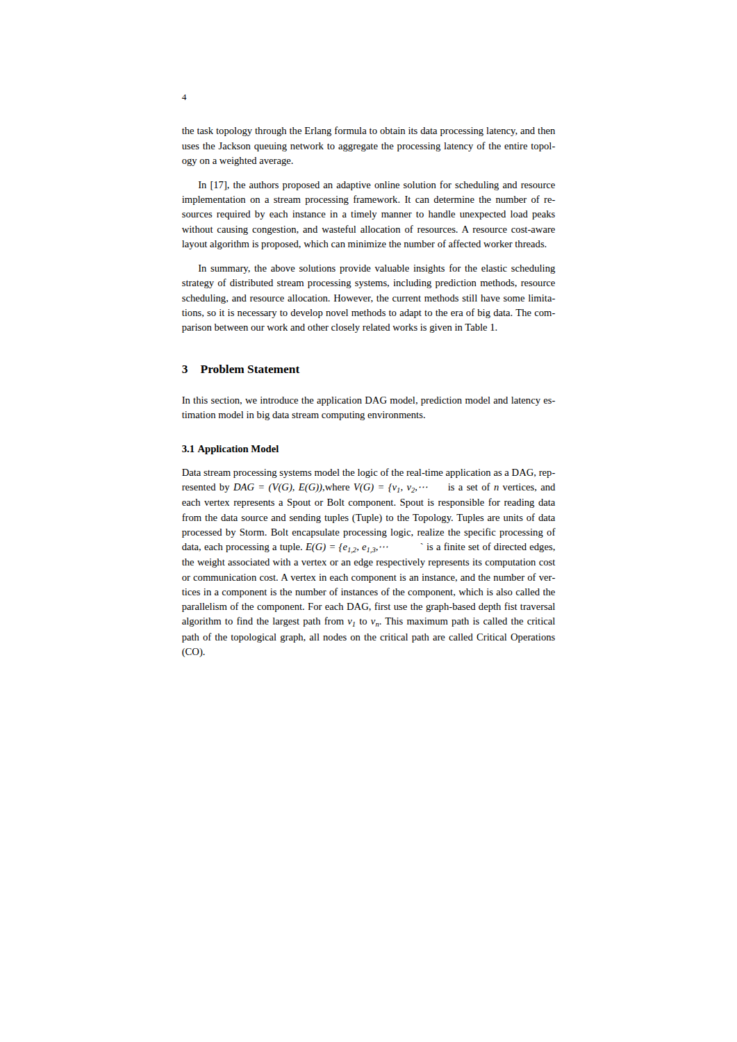4
the task topology through the Erlang formula to obtain its data processing latency, and then uses the Jackson queuing network to aggregate the processing latency of the entire topology on a weighted average.
In [17], the authors proposed an adaptive online solution for scheduling and resource implementation on a stream processing framework. It can determine the number of resources required by each instance in a timely manner to handle unexpected load peaks without causing congestion, and wasteful allocation of resources. A resource cost-aware layout algorithm is proposed, which can minimize the number of affected worker threads.
In summary, the above solutions provide valuable insights for the elastic scheduling strategy of distributed stream processing systems, including prediction methods, resource scheduling, and resource allocation. However, the current methods still have some limitations, so it is necessary to develop novel methods to adapt to the era of big data. The comparison between our work and other closely related works is given in Table 1.
3 Problem Statement
In this section, we introduce the application DAG model, prediction model and latency estimation model in big data stream computing environments.
3.1 Application Model
Data stream processing systems model the logic of the real-time application as a DAG, represented by DAG = (V(G), E(G)),where V(G) = {v1, v2,⋯ is a set of n vertices, and each vertex represents a Spout or Bolt component. Spout is responsible for reading data from the data source and sending tuples (Tuple) to the Topology. Tuples are units of data processed by Storm. Bolt encapsulate processing logic, realize the specific processing of data, each processing a tuple. E(G) = {e1,2, e1,3,⋯ ` is a finite set of directed edges, the weight associated with a vertex or an edge respectively represents its computation cost or communication cost. A vertex in each component is an instance, and the number of vertices in a component is the number of instances of the component, which is also called the parallelism of the component. For each DAG, first use the graph-based depth fist traversal algorithm to find the largest path from v1 to vn. This maximum path is called the critical path of the topological graph, all nodes on the critical path are called Critical Operations (CO).